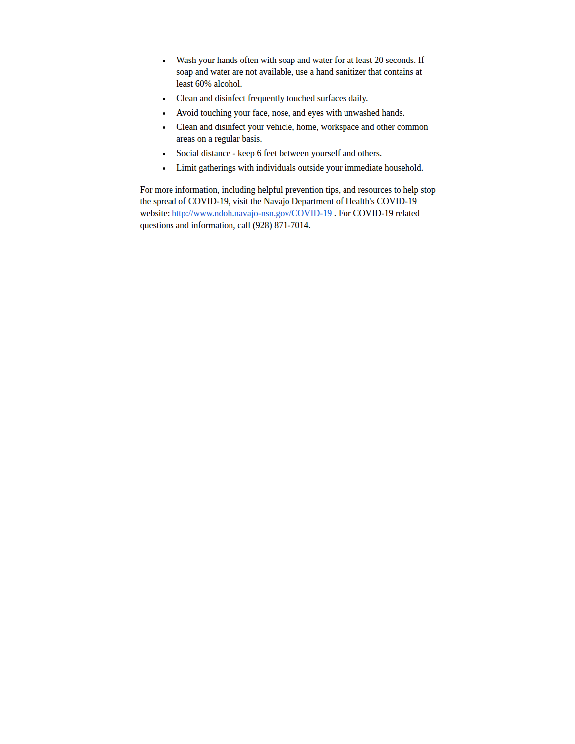Wash your hands often with soap and water for at least 20 seconds. If soap and water are not available, use a hand sanitizer that contains at least 60% alcohol.
Clean and disinfect frequently touched surfaces daily.
Avoid touching your face, nose, and eyes with unwashed hands.
Clean and disinfect your vehicle, home, workspace and other common areas on a regular basis.
Social distance - keep 6 feet between yourself and others.
Limit gatherings with individuals outside your immediate household.
For more information, including helpful prevention tips, and resources to help stop the spread of COVID-19, visit the Navajo Department of Health's COVID-19 website: http://www.ndoh.navajo-nsn.gov/COVID-19 . For COVID-19 related questions and information, call (928) 871-7014.